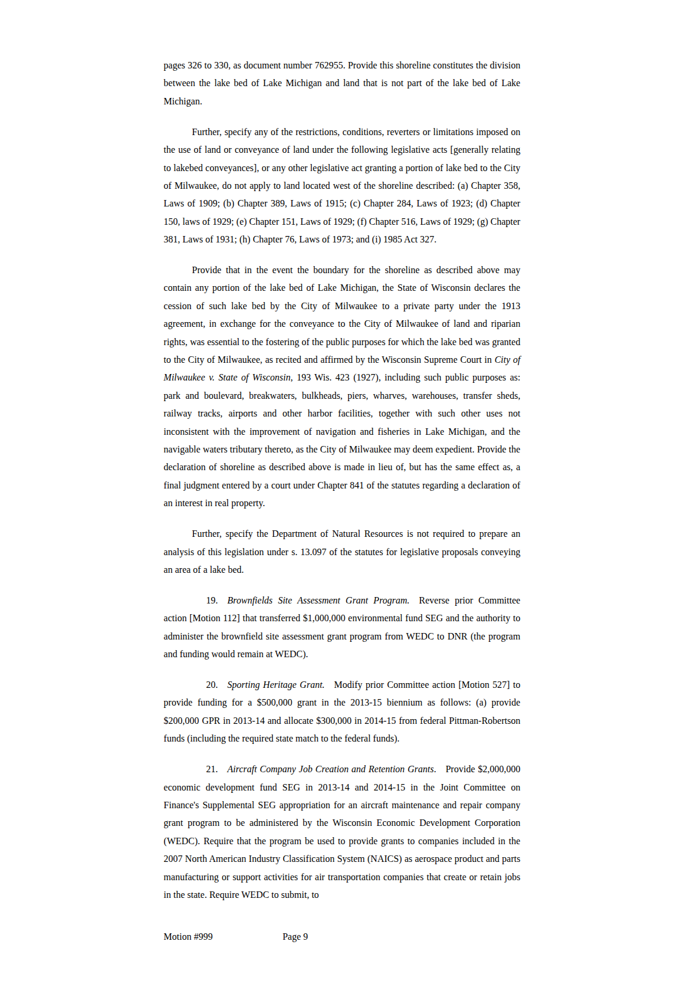pages 326 to 330, as document number 762955. Provide this shoreline constitutes the division between the lake bed of Lake Michigan and land that is not part of the lake bed of Lake Michigan.
Further, specify any of the restrictions, conditions, reverters or limitations imposed on the use of land or conveyance of land under the following legislative acts [generally relating to lakebed conveyances], or any other legislative act granting a portion of lake bed to the City of Milwaukee, do not apply to land located west of the shoreline described: (a) Chapter 358, Laws of 1909; (b) Chapter 389, Laws of 1915; (c) Chapter 284, Laws of 1923; (d) Chapter 150, laws of 1929; (e) Chapter 151, Laws of 1929; (f) Chapter 516, Laws of 1929; (g) Chapter 381, Laws of 1931; (h) Chapter 76, Laws of 1973; and (i) 1985 Act 327.
Provide that in the event the boundary for the shoreline as described above may contain any portion of the lake bed of Lake Michigan, the State of Wisconsin declares the cession of such lake bed by the City of Milwaukee to a private party under the 1913 agreement, in exchange for the conveyance to the City of Milwaukee of land and riparian rights, was essential to the fostering of the public purposes for which the lake bed was granted to the City of Milwaukee, as recited and affirmed by the Wisconsin Supreme Court in City of Milwaukee v. State of Wisconsin, 193 Wis. 423 (1927), including such public purposes as: park and boulevard, breakwaters, bulkheads, piers, wharves, warehouses, transfer sheds, railway tracks, airports and other harbor facilities, together with such other uses not inconsistent with the improvement of navigation and fisheries in Lake Michigan, and the navigable waters tributary thereto, as the City of Milwaukee may deem expedient. Provide the declaration of shoreline as described above is made in lieu of, but has the same effect as, a final judgment entered by a court under Chapter 841 of the statutes regarding a declaration of an interest in real property.
Further, specify the Department of Natural Resources is not required to prepare an analysis of this legislation under s. 13.097 of the statutes for legislative proposals conveying an area of a lake bed.
19. Brownfields Site Assessment Grant Program. Reverse prior Committee action [Motion 112] that transferred $1,000,000 environmental fund SEG and the authority to administer the brownfield site assessment grant program from WEDC to DNR (the program and funding would remain at WEDC).
20. Sporting Heritage Grant. Modify prior Committee action [Motion 527] to provide funding for a $500,000 grant in the 2013-15 biennium as follows: (a) provide $200,000 GPR in 2013-14 and allocate $300,000 in 2014-15 from federal Pittman-Robertson funds (including the required state match to the federal funds).
21. Aircraft Company Job Creation and Retention Grants. Provide $2,000,000 economic development fund SEG in 2013-14 and 2014-15 in the Joint Committee on Finance's Supplemental SEG appropriation for an aircraft maintenance and repair company grant program to be administered by the Wisconsin Economic Development Corporation (WEDC). Require that the program be used to provide grants to companies included in the 2007 North American Industry Classification System (NAICS) as aerospace product and parts manufacturing or support activities for air transportation companies that create or retain jobs in the state. Require WEDC to submit, to
Motion #999 Page 9